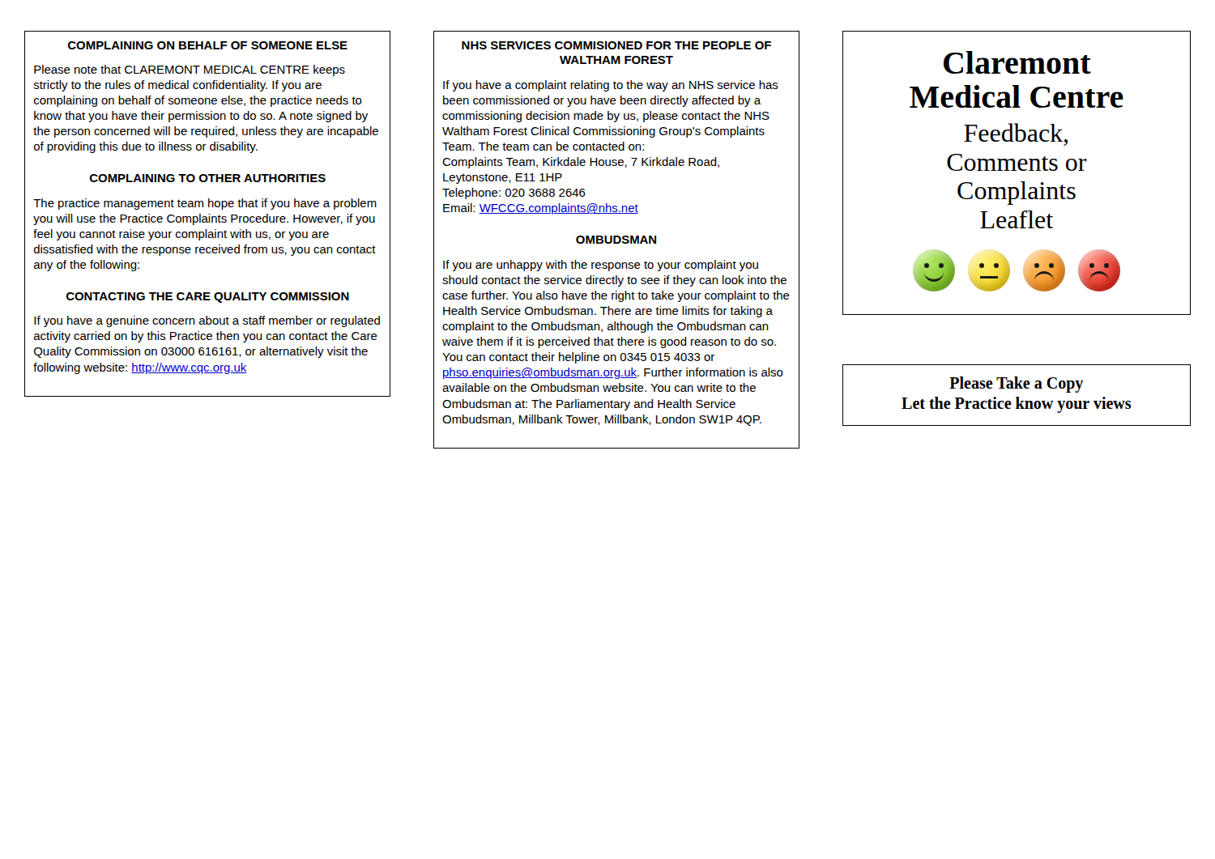Complaining on behalf of someone else
Please note that CLAREMONT MEDICAL CENTRE keeps strictly to the rules of medical confidentiality. If you are complaining on behalf of someone else, the practice needs to know that you have their permission to do so. A note signed by the person concerned will be required, unless they are incapable of providing this due to illness or disability.
Complaining to other authorities
The practice management team hope that if you have a problem you will use the Practice Complaints Procedure. However, if you feel you cannot raise your complaint with us, or you are dissatisfied with the response received from us, you can contact any of the following:
Contacting the Care Quality Commission
If you have a genuine concern about a staff member or regulated activity carried on by this Practice then you can contact the Care Quality Commission on 03000 616161, or alternatively visit the following website: http://www.cqc.org.uk
NHS services commisioned for the people of Waltham Forest
If you have a complaint relating to the way an NHS service has been commissioned or you have been directly affected by a commissioning decision made by us, please contact the NHS Waltham Forest Clinical Commissioning Group's Complaints Team. The team can be contacted on:
Complaints Team, Kirkdale House, 7 Kirkdale Road, Leytonstone, E11 1HP
Telephone: 020 3688 2646
Email: WFCCG.complaints@nhs.net
Ombudsman
If you are unhappy with the response to your complaint you should contact the service directly to see if they can look into the case further. You also have the right to take your complaint to the Health Service Ombudsman. There are time limits for taking a complaint to the Ombudsman, although the Ombudsman can waive them if it is perceived that there is good reason to do so. You can contact their helpline on 0345 015 4033 or phso.enquiries@ombudsman.org.uk. Further information is also available on the Ombudsman website. You can write to the Ombudsman at: The Parliamentary and Health Service Ombudsman, Millbank Tower, Millbank, London SW1P 4QP.
Claremont
Medical Centre
Feedback,
Comments or
Complaints
Leaflet
Please Take a Copy
Let the Practice know your views